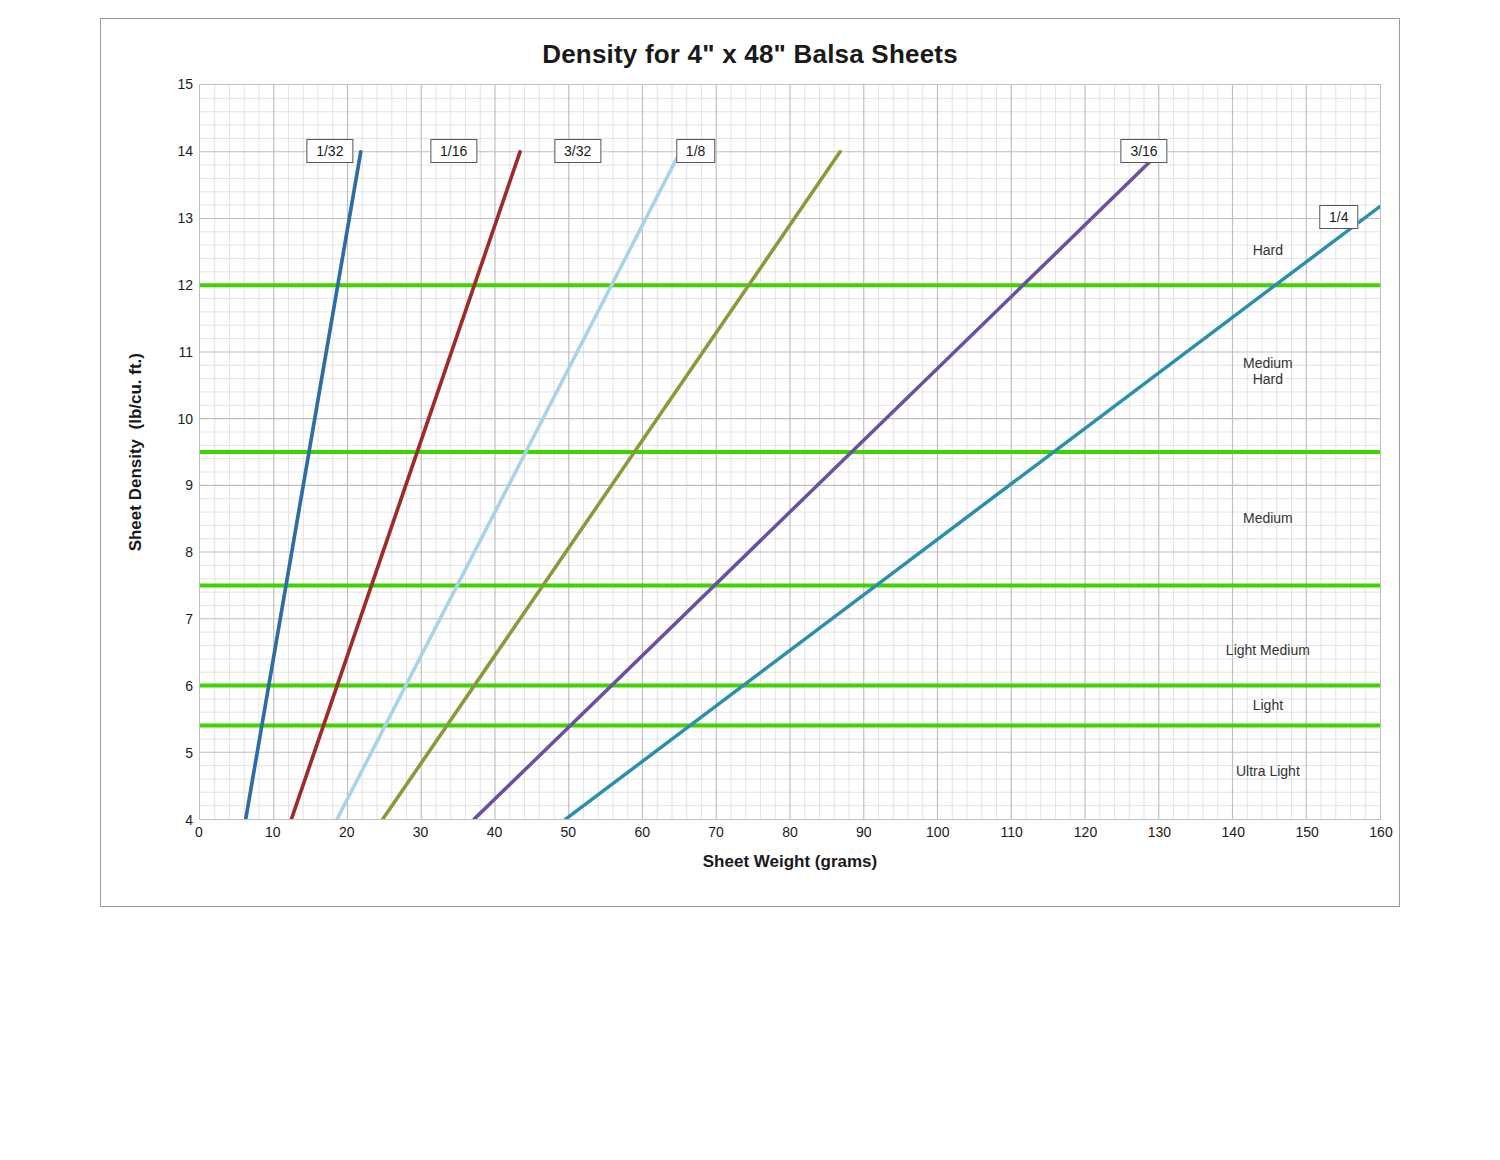Density for 4" x 48" Balsa Sheets
Sheet Density (lb/cu. ft.)
15 14 13 12 11 10 9 8 7 6 5 4
Density for 4 inch by 48 inch balsa sheets Six straight lines, one per sheet thickness (1/32, 1/16, 3/32, 1/8, 3/16, 1/4), showing sheet density in pounds per cubic foot versus sheet weight in grams. Horizontal green lines mark density class boundaries at 5.4, 6, 7.5, 9.5 and 12 pounds per cubic foot.
1/32
1/16
3/32
1/8
3/16
1/4
Hard
Medium
Hard
Medium
Light Medium
Light
Ultra Light
0 10 20 30 40 50 60 70 80 90 100 110 120 130 140 150 160
Sheet Weight (grams)
Axis ranges: sheet weight 0 to 160 grams; sheet density 4 to 15 pounds per cubic foot. Green horizontal lines separate density classes: Ultra Light below 5.4, Light 5.4 to 6, Light Medium 6 to 7.5, Medium 7.5 to 9.5, Medium Hard 9.5 to 12, Hard above 12.